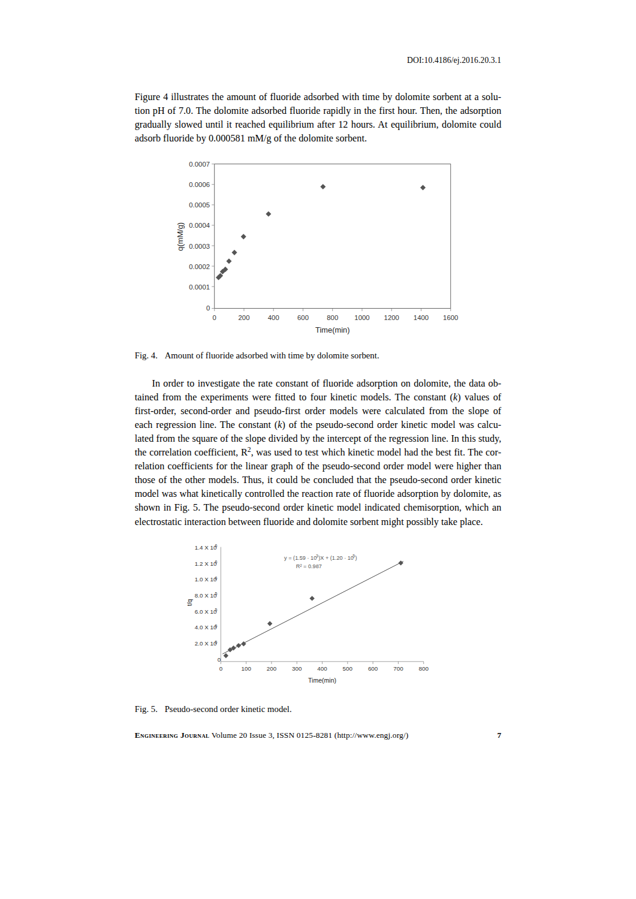DOI:10.4186/ej.2016.20.3.1
Figure 4 illustrates the amount of fluoride adsorbed with time by dolomite sorbent at a solution pH of 7.0. The dolomite adsorbed fluoride rapidly in the first hour. Then, the adsorption gradually slowed until it reached equilibrium after 12 hours. At equilibrium, dolomite could adsorb fluoride by 0.000581 mM/g of the dolomite sorbent.
Fig. 4. Amount of fluoride adsorbed with time by dolomite sorbent.
In order to investigate the rate constant of fluoride adsorption on dolomite, the data obtained from the experiments were fitted to four kinetic models. The constant (k) values of first-order, second-order and pseudo-first order models were calculated from the slope of each regression line. The constant (k) of the pseudo-second order kinetic model was calculated from the square of the slope divided by the intercept of the regression line. In this study, the correlation coefficient, R2, was used to test which kinetic model had the best fit. The correlation coefficients for the linear graph of the pseudo-second order model were higher than those of the other models. Thus, it could be concluded that the pseudo-second order kinetic model was what kinetically controlled the reaction rate of fluoride adsorption by dolomite, as shown in Fig. 5. The pseudo-second order kinetic model indicated chemisorption, which an electrostatic interaction between fluoride and dolomite sorbent might possibly take place.
Fig. 5. Pseudo-second order kinetic model.
Engineering Journal Volume 20 Issue 3, ISSN 0125-8281 (http://www.engj.org/)
7